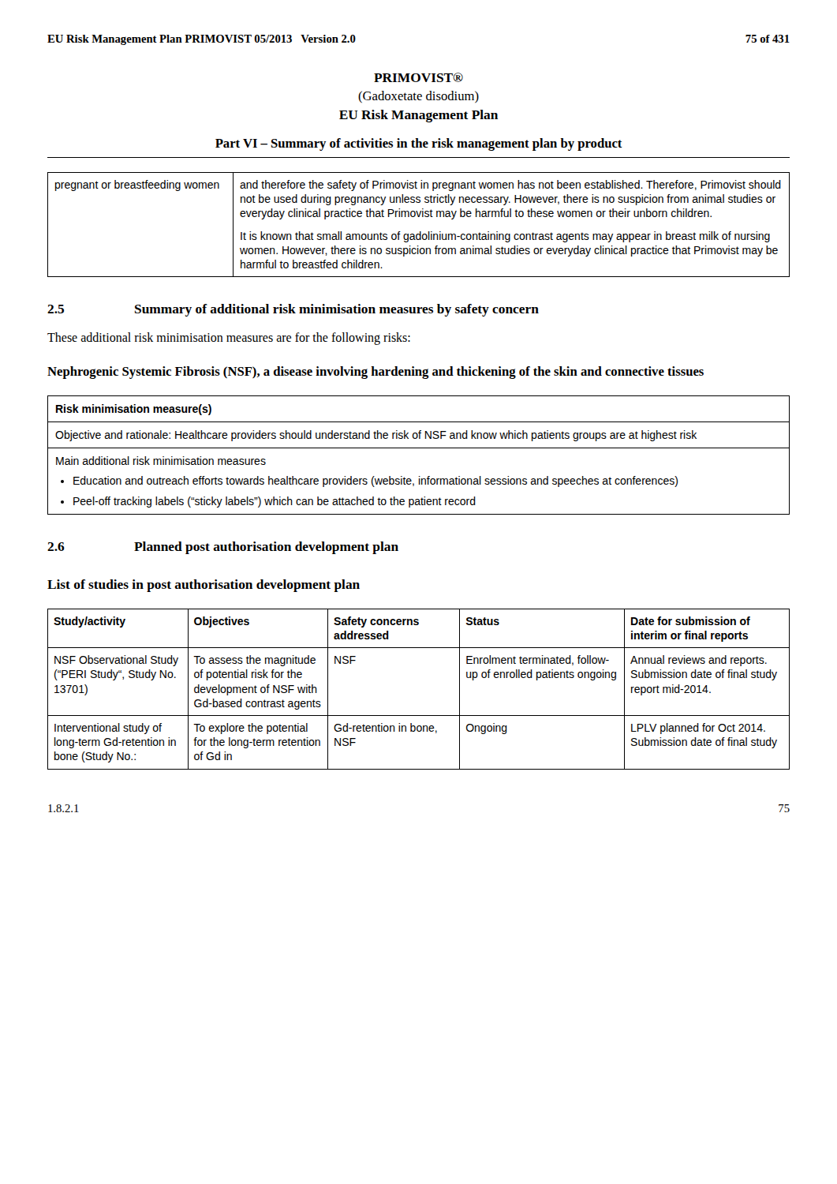EU Risk Management Plan PRIMOVIST 05/2013 Version 2.0
75 of 431
PRIMOVIST®
(Gadoxetate disodium)
EU Risk Management Plan
Part VI – Summary of activities in the risk management plan by product
| pregnant or breastfeeding women | and therefore the safety of Primovist in pregnant women has not been established. Therefore, Primovist should not be used during pregnancy unless strictly necessary. However, there is no suspicion from animal studies or everyday clinical practice that Primovist may be harmful to these women or their unborn children. It is known that small amounts of gadolinium-containing contrast agents may appear in breast milk of nursing women. However, there is no suspicion from animal studies or everyday clinical practice that Primovist may be harmful to breastfed children. |
2.5 Summary of additional risk minimisation measures by safety concern
These additional risk minimisation measures are for the following risks:
Nephrogenic Systemic Fibrosis (NSF), a disease involving hardening and thickening of the skin and connective tissues
| Risk minimisation measure(s) |
| Objective and rationale: Healthcare providers should understand the risk of NSF and know which patients groups are at highest risk |
| Main additional risk minimisation measures Education and outreach efforts towards healthcare providers (website, informational sessions and speeches at conferences) Peel-off tracking labels (“sticky labels”) which can be attached to the patient record |
2.6 Planned post authorisation development plan
List of studies in post authorisation development plan
| Study/activity | Objectives | Safety concerns addressed | Status | Date for submission of interim or final reports |
| --- | --- | --- | --- | --- |
| NSF Observational Study (“PERI Study“, Study No. 13701) | To assess the magnitude of potential risk for the development of NSF with Gd-based contrast agents | NSF | Enrolment terminated, follow-up of enrolled patients ongoing | Annual reviews and reports. Submission date of final study report mid-2014. |
| Interventional study of long-term Gd-retention in bone (Study No.: | To explore the potential for the long-term retention of Gd in | Gd-retention in bone, NSF | Ongoing | LPLV planned for Oct 2014. Submission date of final study |
1.8.2.1
75